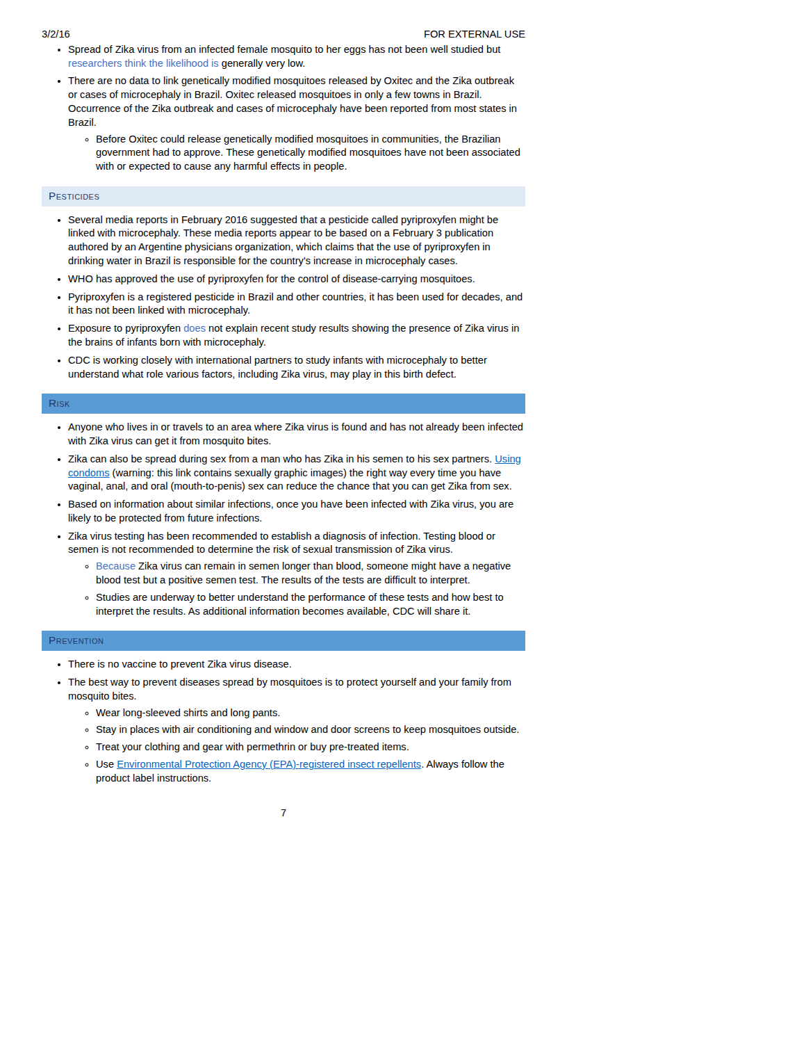3/2/16 FOR EXTERNAL USE
Spread of Zika virus from an infected female mosquito to her eggs has not been well studied but researchers think the likelihood is generally very low.
There are no data to link genetically modified mosquitoes released by Oxitec and the Zika outbreak or cases of microcephaly in Brazil. Oxitec released mosquitoes in only a few towns in Brazil. Occurrence of the Zika outbreak and cases of microcephaly have been reported from most states in Brazil.
Before Oxitec could release genetically modified mosquitoes in communities, the Brazilian government had to approve. These genetically modified mosquitoes have not been associated with or expected to cause any harmful effects in people.
Pesticides
Several media reports in February 2016 suggested that a pesticide called pyriproxyfen might be linked with microcephaly. These media reports appear to be based on a February 3 publication authored by an Argentine physicians organization, which claims that the use of pyriproxyfen in drinking water in Brazil is responsible for the country's increase in microcephaly cases.
WHO has approved the use of pyriproxyfen for the control of disease-carrying mosquitoes.
Pyriproxyfen is a registered pesticide in Brazil and other countries, it has been used for decades, and it has not been linked with microcephaly.
Exposure to pyriproxyfen does not explain recent study results showing the presence of Zika virus in the brains of infants born with microcephaly.
CDC is working closely with international partners to study infants with microcephaly to better understand what role various factors, including Zika virus, may play in this birth defect.
Risk
Anyone who lives in or travels to an area where Zika virus is found and has not already been infected with Zika virus can get it from mosquito bites.
Zika can also be spread during sex from a man who has Zika in his semen to his sex partners. Using condoms (warning: this link contains sexually graphic images) the right way every time you have vaginal, anal, and oral (mouth-to-penis) sex can reduce the chance that you can get Zika from sex.
Based on information about similar infections, once you have been infected with Zika virus, you are likely to be protected from future infections.
Zika virus testing has been recommended to establish a diagnosis of infection. Testing blood or semen is not recommended to determine the risk of sexual transmission of Zika virus.
Because Zika virus can remain in semen longer than blood, someone might have a negative blood test but a positive semen test. The results of the tests are difficult to interpret.
Studies are underway to better understand the performance of these tests and how best to interpret the results. As additional information becomes available, CDC will share it.
Prevention
There is no vaccine to prevent Zika virus disease.
The best way to prevent diseases spread by mosquitoes is to protect yourself and your family from mosquito bites.
Wear long-sleeved shirts and long pants.
Stay in places with air conditioning and window and door screens to keep mosquitoes outside.
Treat your clothing and gear with permethrin or buy pre-treated items.
Use Environmental Protection Agency (EPA)-registered insect repellents. Always follow the product label instructions.
7